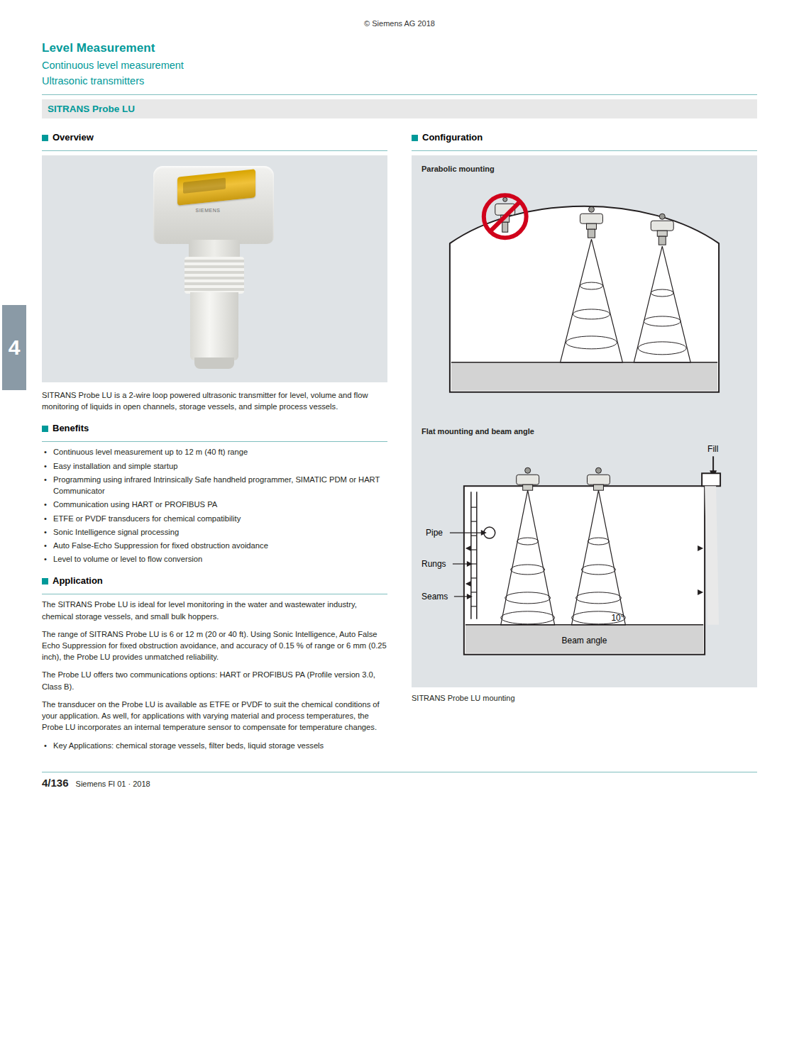© Siemens AG 2018
Level Measurement
Continuous level measurement
Ultrasonic transmitters
SITRANS Probe LU
4
Overview
SIEMENS
SITRANS Probe LU is a 2-wire loop powered ultrasonic transmitter for level, volume and flow monitoring of liquids in open channels, storage vessels, and simple process vessels.
Benefits
Continuous level measurement up to 12 m (40 ft) range
Easy installation and simple startup
Programming using infrared Intrinsically Safe handheld programmer, SIMATIC PDM or HART Communicator
Communication using HART or PROFIBUS PA
ETFE or PVDF transducers for chemical compatibility
Sonic Intelligence signal processing
Auto False-Echo Suppression for fixed obstruction avoidance
Level to volume or level to flow conversion
Application
The SITRANS Probe LU is ideal for level monitoring in the water and wastewater industry, chemical storage vessels, and small bulk hoppers.
The range of SITRANS Probe LU is 6 or 12 m (20 or 40 ft). Using Sonic Intelligence, Auto False Echo Suppression for fixed obstruction avoidance, and accuracy of 0.15 % of range or 6 mm (0.25 inch), the Probe LU provides unmatched reliability.
The Probe LU offers two communications options: HART or PROFIBUS PA (Profile version 3.0, Class B).
The transducer on the Probe LU is available as ETFE or PVDF to suit the chemical conditions of your application. As well, for applications with varying material and process temperatures, the Probe LU incorporates an internal temperature sensor to compensate for temperature changes.
Key Applications: chemical storage vessels, filter beds, liquid storage vessels
Configuration
Parabolic mounting
Flat mounting and beam angle
Fill Pipe Rungs Seams 10° Beam angle
SITRANS Probe LU mounting
4/136 Siemens FI 01 · 2018